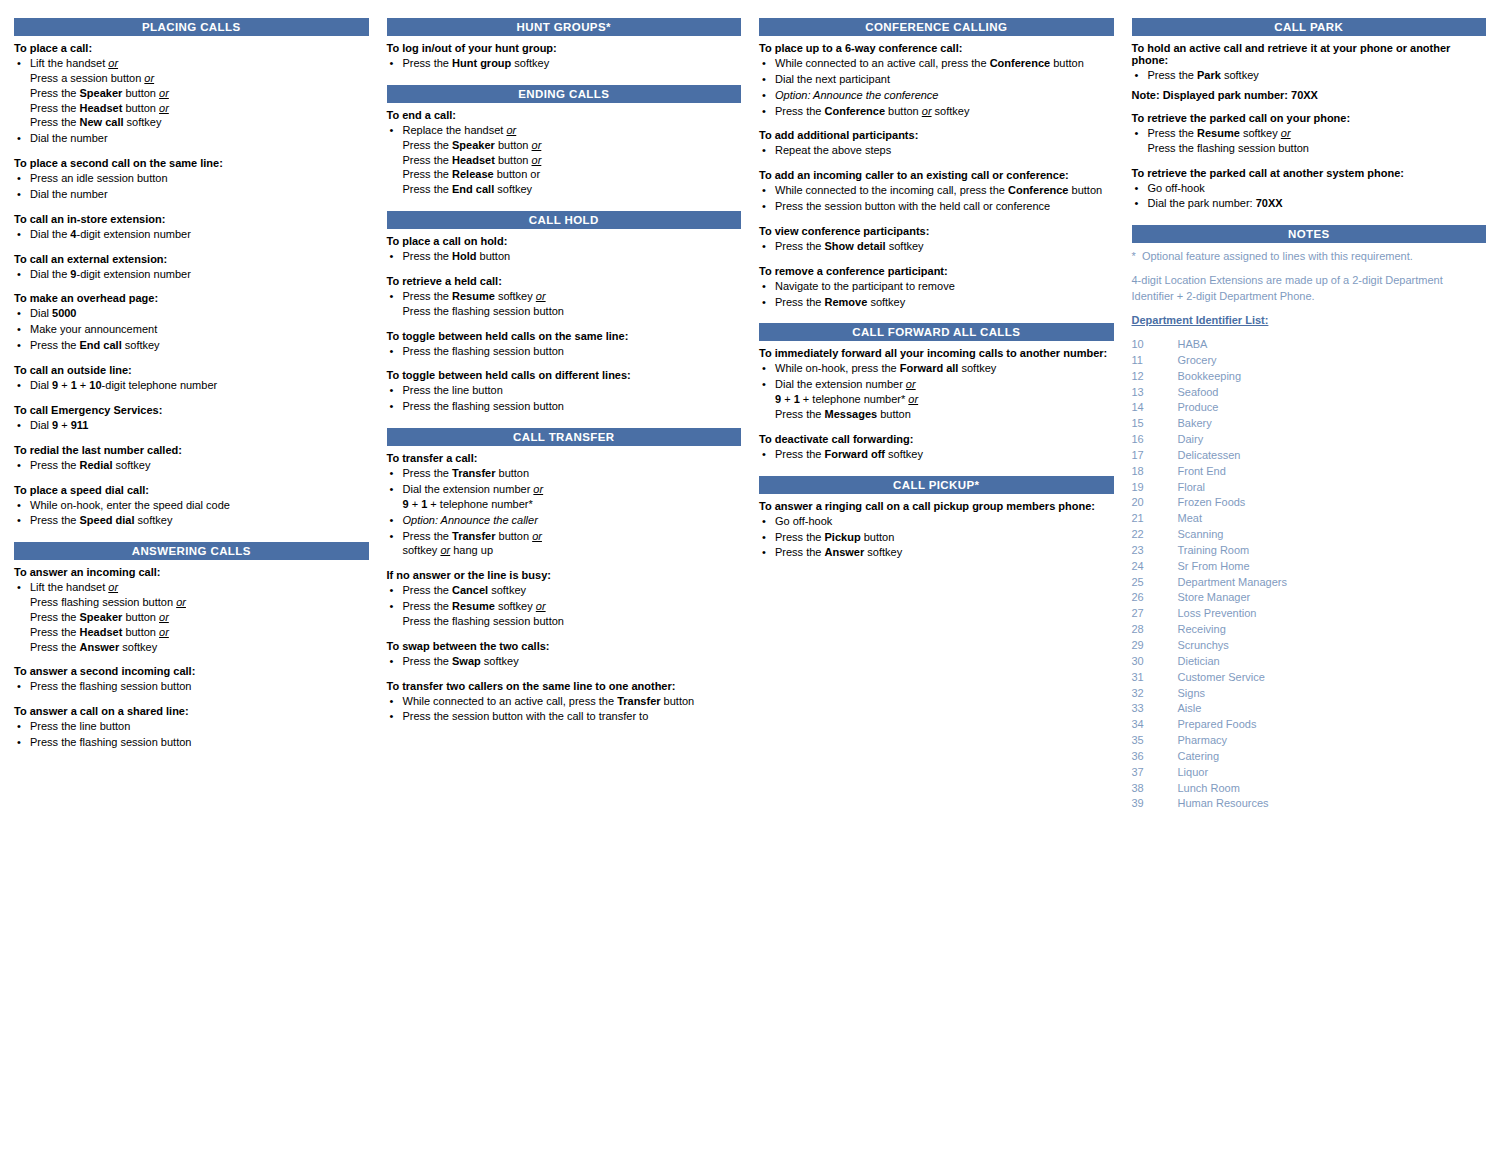Placing Calls
To place a call:
Lift the handset or
Press a session button or
Press the Speaker button or
Press the Headset button or
Press the New call softkey
Dial the number
To place a second call on the same line:
Press an idle session button
Dial the number
To call an in-store extension:
Dial the 4-digit extension number
To call an external extension:
Dial the 9-digit extension number
To make an overhead page:
Dial 5000
Make your announcement
Press the End call softkey
To call an outside line:
Dial 9 + 1 + 10-digit telephone number
To call Emergency Services:
Dial 9 + 911
To redial the last number called:
Press the Redial softkey
To place a speed dial call:
While on-hook, enter the speed dial code
Press the Speed dial softkey
Answering Calls
To answer an incoming call:
Lift the handset or
Press flashing session button or
Press the Speaker button or
Press the Headset button or
Press the Answer softkey
To answer a second incoming call:
Press the flashing session button
To answer a call on a shared line:
Press the line button
Press the flashing session button
Hunt Groups*
To log in/out of your hunt group:
Press the Hunt group softkey
Ending Calls
To end a call:
Replace the handset or
Press the Speaker button or
Press the Headset button or
Press the Release button or
Press the End call softkey
Call Hold
To place a call on hold:
Press the Hold button
To retrieve a held call:
Press the Resume softkey or
Press the flashing session button
To toggle between held calls on the same line:
Press the flashing session button
To toggle between held calls on different lines:
Press the line button
Press the flashing session button
Call Transfer
To transfer a call:
Press the Transfer button
Dial the extension number or
9 + 1 + telephone number*
Option: Announce the caller
Press the Transfer button or
softkey or hang up
If no answer or the line is busy:
Press the Cancel softkey
Press the Resume softkey or
Press the flashing session button
To swap between the two calls:
Press the Swap softkey
To transfer two callers on the same line to one another:
While connected to an active call, press the Transfer button
Press the session button with the call to transfer to
Conference Calling
To place up to a 6-way conference call:
While connected to an active call, press the Conference button
Dial the next participant
Option: Announce the conference
Press the Conference button or softkey
To add additional participants:
Repeat the above steps
To add an incoming caller to an existing call or conference:
While connected to the incoming call, press the Conference button
Press the session button with the held call or conference
To view conference participants:
Press the Show detail softkey
To remove a conference participant:
Navigate to the participant to remove
Press the Remove softkey
Call Forward All Calls
To immediately forward all your incoming calls to another number:
While on-hook, press the Forward all softkey
Dial the extension number or
9 + 1 + telephone number* or
Press the Messages button
To deactivate call forwarding:
Press the Forward off softkey
Call Pickup*
To answer a ringing call on a call pickup group members phone:
Go off-hook
Press the Pickup button
Press the Answer softkey
Call Park
To hold an active call and retrieve it at your phone or another phone:
Press the Park softkey
Note: Displayed park number: 70XX
To retrieve the parked call on your phone:
Press the Resume softkey or
Press the flashing session button
To retrieve the parked call at another system phone:
Go off-hook
Dial the park number: 70XX
Notes
* Optional feature assigned to lines with this requirement.
4-digit Location Extensions are made up of a 2-digit Department Identifier + 2-digit Department Phone.
Department Identifier List:
| 10 | HABA |
| 11 | Grocery |
| 12 | Bookkeeping |
| 13 | Seafood |
| 14 | Produce |
| 15 | Bakery |
| 16 | Dairy |
| 17 | Delicatessen |
| 18 | Front End |
| 19 | Floral |
| 20 | Frozen Foods |
| 21 | Meat |
| 22 | Scanning |
| 23 | Training Room |
| 24 | Sr From Home |
| 25 | Department Managers |
| 26 | Store Manager |
| 27 | Loss Prevention |
| 28 | Receiving |
| 29 | Scrunchys |
| 30 | Dietician |
| 31 | Customer Service |
| 32 | Signs |
| 33 | Aisle |
| 34 | Prepared Foods |
| 35 | Pharmacy |
| 36 | Catering |
| 37 | Liquor |
| 38 | Lunch Room |
| 39 | Human Resources |